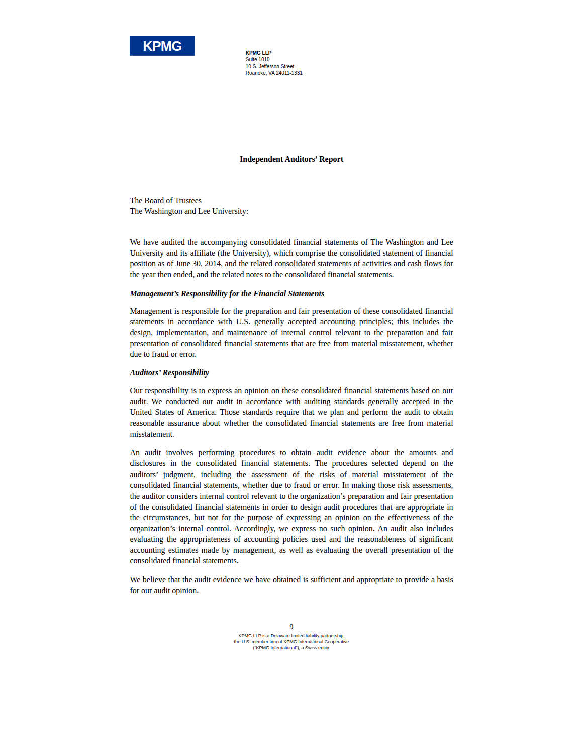KPMG
KPMG LLP
Suite 1010
10 S. Jefferson Street
Roanoke, VA 24011-1331
Independent Auditors’ Report
The Board of Trustees
The Washington and Lee University:
We have audited the accompanying consolidated financial statements of The Washington and Lee University and its affiliate (the University), which comprise the consolidated statement of financial position as of June 30, 2014, and the related consolidated statements of activities and cash flows for the year then ended, and the related notes to the consolidated financial statements.
Management’s Responsibility for the Financial Statements
Management is responsible for the preparation and fair presentation of these consolidated financial statements in accordance with U.S. generally accepted accounting principles; this includes the design, implementation, and maintenance of internal control relevant to the preparation and fair presentation of consolidated financial statements that are free from material misstatement, whether due to fraud or error.
Auditors’ Responsibility
Our responsibility is to express an opinion on these consolidated financial statements based on our audit. We conducted our audit in accordance with auditing standards generally accepted in the United States of America. Those standards require that we plan and perform the audit to obtain reasonable assurance about whether the consolidated financial statements are free from material misstatement.
An audit involves performing procedures to obtain audit evidence about the amounts and disclosures in the consolidated financial statements. The procedures selected depend on the auditors’ judgment, including the assessment of the risks of material misstatement of the consolidated financial statements, whether due to fraud or error. In making those risk assessments, the auditor considers internal control relevant to the organization’s preparation and fair presentation of the consolidated financial statements in order to design audit procedures that are appropriate in the circumstances, but not for the purpose of expressing an opinion on the effectiveness of the organization’s internal control. Accordingly, we express no such opinion. An audit also includes evaluating the appropriateness of accounting policies used and the reasonableness of significant accounting estimates made by management, as well as evaluating the overall presentation of the consolidated financial statements.
We believe that the audit evidence we have obtained is sufficient and appropriate to provide a basis for our audit opinion.
9
KPMG LLP is a Delaware limited liability partnership,
the U.S. member firm of KPMG International Cooperative
(“KPMG International”), a Swiss entity.